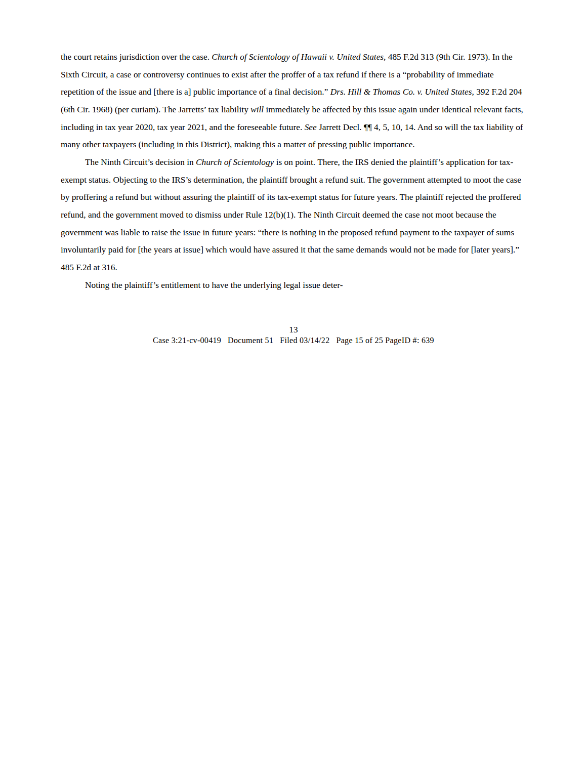the court retains jurisdiction over the case. Church of Scientology of Hawaii v. United States, 485 F.2d 313 (9th Cir. 1973). In the Sixth Circuit, a case or controversy continues to exist after the proffer of a tax refund if there is a “probability of immediate repetition of the issue and [there is a] public importance of a final decision.” Drs. Hill & Thomas Co. v. United States, 392 F.2d 204 (6th Cir. 1968) (per curiam). The Jarretts’ tax liability will immediately be affected by this issue again under identical relevant facts, including in tax year 2020, tax year 2021, and the foreseeable future. See Jarrett Decl. ¶¶ 4, 5, 10, 14. And so will the tax liability of many other taxpayers (including in this District), making this a matter of pressing public importance.
The Ninth Circuit’s decision in Church of Scientology is on point. There, the IRS denied the plaintiff’s application for tax-exempt status. Objecting to the IRS’s determination, the plaintiff brought a refund suit. The government attempted to moot the case by proffering a refund but without assuring the plaintiff of its tax-exempt status for future years. The plaintiff rejected the proffered refund, and the government moved to dismiss under Rule 12(b)(1). The Ninth Circuit deemed the case not moot because the government was liable to raise the issue in future years: “there is nothing in the proposed refund payment to the taxpayer of sums involuntarily paid for [the years at issue] which would have assured it that the same demands would not be made for [later years].” 485 F.2d at 316.
Noting the plaintiff’s entitlement to have the underlying legal issue deter-
13
Case 3:21-cv-00419 Document 51 Filed 03/14/22 Page 15 of 25 PageID #: 639